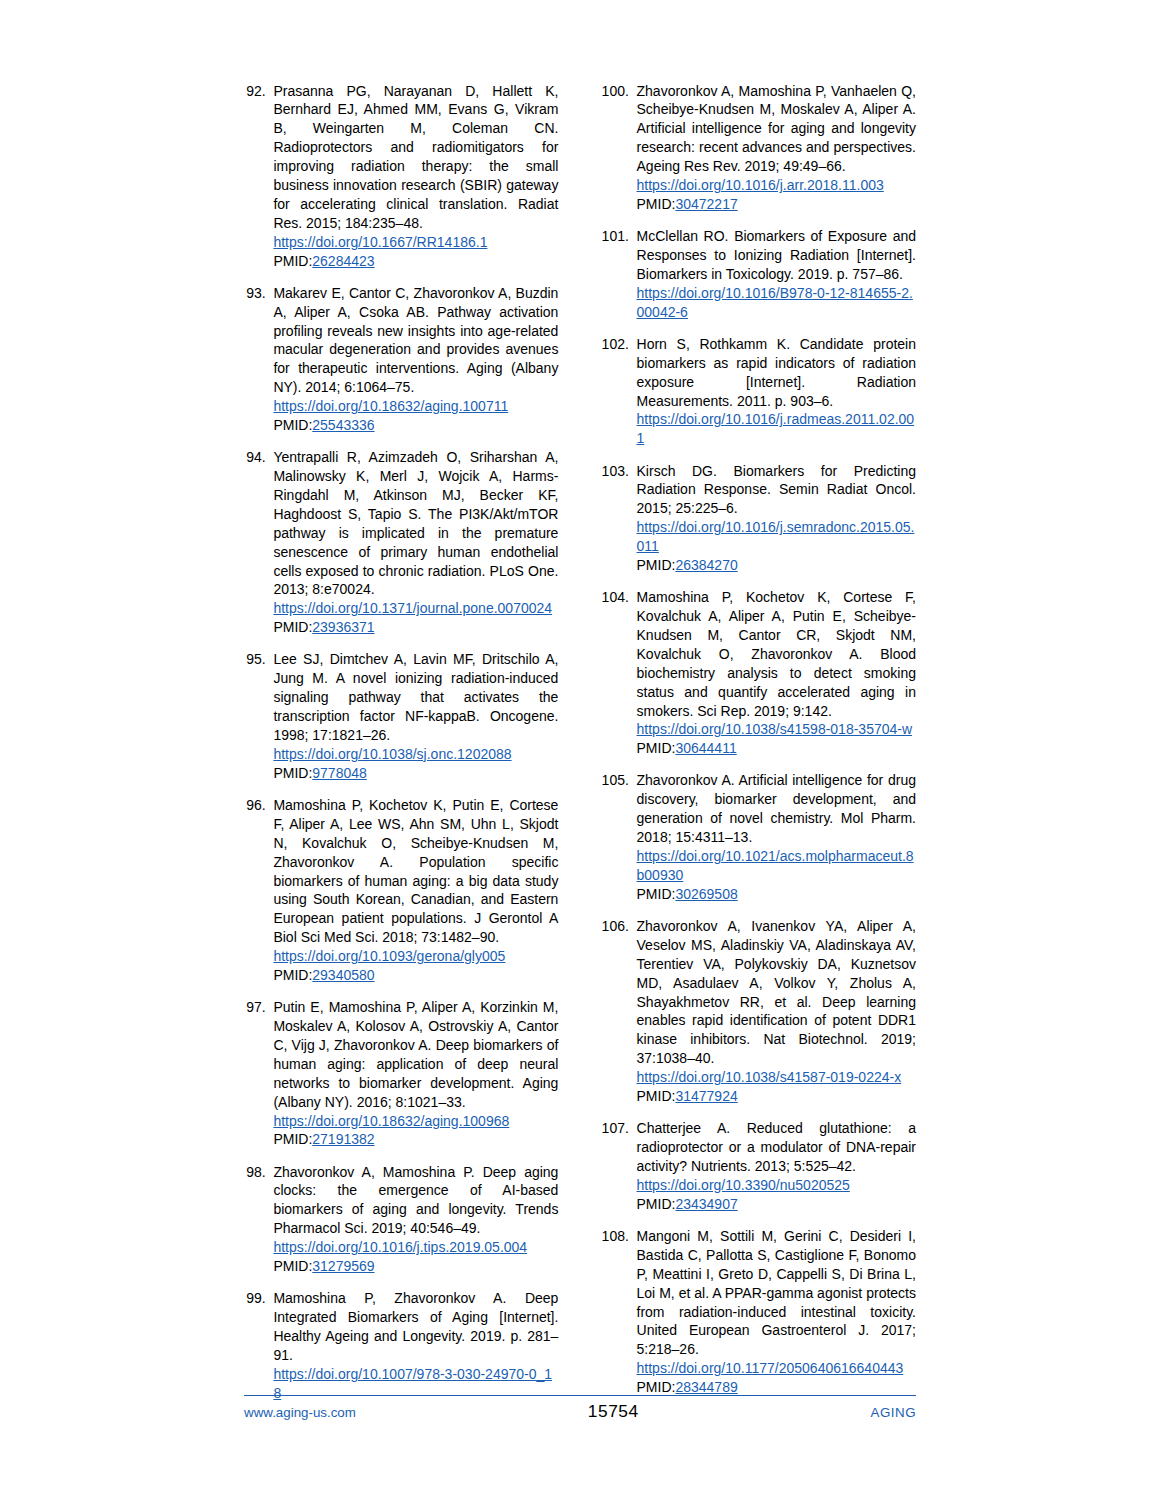92. Prasanna PG, Narayanan D, Hallett K, Bernhard EJ, Ahmed MM, Evans G, Vikram B, Weingarten M, Coleman CN. Radioprotectors and radiomitigators for improving radiation therapy: the small business innovation research (SBIR) gateway for accelerating clinical translation. Radiat Res. 2015; 184:235–48.
https://doi.org/10.1667/RR14186.1 PMID:26284423
93. Makarev E, Cantor C, Zhavoronkov A, Buzdin A, Aliper A, Csoka AB. Pathway activation profiling reveals new insights into age-related macular degeneration and provides avenues for therapeutic interventions. Aging (Albany NY). 2014; 6:1064–75.
https://doi.org/10.18632/aging.100711
PMID:25543336
94. Yentrapalli R, Azimzadeh O, Sriharshan A, Malinowsky K, Merl J, Wojcik A, Harms-Ringdahl M, Atkinson MJ, Becker KF, Haghdoost S, Tapio S. The PI3K/Akt/mTOR pathway is implicated in the premature senescence of primary human endothelial cells exposed to chronic radiation. PLoS One. 2013; 8:e70024.
https://doi.org/10.1371/journal.pone.0070024
PMID:23936371
95. Lee SJ, Dimtchev A, Lavin MF, Dritschilo A, Jung M. A novel ionizing radiation-induced signaling pathway that activates the transcription factor NF-kappaB. Oncogene. 1998; 17:1821–26.
https://doi.org/10.1038/sj.onc.1202088
PMID:9778048
96. Mamoshina P, Kochetov K, Putin E, Cortese F, Aliper A, Lee WS, Ahn SM, Uhn L, Skjodt N, Kovalchuk O, Scheibye-Knudsen M, Zhavoronkov A. Population specific biomarkers of human aging: a big data study using South Korean, Canadian, and Eastern European patient populations. J Gerontol A Biol Sci Med Sci. 2018; 73:1482–90.
https://doi.org/10.1093/gerona/gly005
PMID:29340580
97. Putin E, Mamoshina P, Aliper A, Korzinkin M, Moskalev A, Kolosov A, Ostrovskiy A, Cantor C, Vijg J, Zhavoronkov A. Deep biomarkers of human aging: application of deep neural networks to biomarker development. Aging (Albany NY). 2016; 8:1021–33.
https://doi.org/10.18632/aging.100968
PMID:27191382
98. Zhavoronkov A, Mamoshina P. Deep aging clocks: the emergence of AI-based biomarkers of aging and longevity. Trends Pharmacol Sci. 2019; 40:546–49.
https://doi.org/10.1016/j.tips.2019.05.004
PMID:31279569
99. Mamoshina P, Zhavoronkov A. Deep Integrated Biomarkers of Aging [Internet]. Healthy Ageing and Longevity. 2019. p. 281–91.
https://doi.org/10.1007/978-3-030-24970-0_18
100. Zhavoronkov A, Mamoshina P, Vanhaelen Q, Scheibye-Knudsen M, Moskalev A, Aliper A. Artificial intelligence for aging and longevity research: recent advances and perspectives. Ageing Res Rev. 2019; 49:49–66.
https://doi.org/10.1016/j.arr.2018.11.003
PMID:30472217
101. McClellan RO. Biomarkers of Exposure and Responses to Ionizing Radiation [Internet]. Biomarkers in Toxicology. 2019. p. 757–86.
https://doi.org/10.1016/B978-0-12-814655-2.00042-6
102. Horn S, Rothkamm K. Candidate protein biomarkers as rapid indicators of radiation exposure [Internet]. Radiation Measurements. 2011. p. 903–6.
https://doi.org/10.1016/j.radmeas.2011.02.001
103. Kirsch DG. Biomarkers for Predicting Radiation Response. Semin Radiat Oncol. 2015; 25:225–6.
https://doi.org/10.1016/j.semradonc.2015.05.011
PMID:26384270
104. Mamoshina P, Kochetov K, Cortese F, Kovalchuk A, Aliper A, Putin E, Scheibye-Knudsen M, Cantor CR, Skjodt NM, Kovalchuk O, Zhavoronkov A. Blood biochemistry analysis to detect smoking status and quantify accelerated aging in smokers. Sci Rep. 2019; 9:142.
https://doi.org/10.1038/s41598-018-35704-w
PMID:30644411
105. Zhavoronkov A. Artificial intelligence for drug discovery, biomarker development, and generation of novel chemistry. Mol Pharm. 2018; 15:4311–13.
https://doi.org/10.1021/acs.molpharmaceut.8b00930
PMID:30269508
106. Zhavoronkov A, Ivanenkov YA, Aliper A, Veselov MS, Aladinskiy VA, Aladinskaya AV, Terentiev VA, Polykovskiy DA, Kuznetsov MD, Asadulaev A, Volkov Y, Zholus A, Shayakhmetov RR, et al. Deep learning enables rapid identification of potent DDR1 kinase inhibitors. Nat Biotechnol. 2019; 37:1038–40.
https://doi.org/10.1038/s41587-019-0224-x
PMID:31477924
107. Chatterjee A. Reduced glutathione: a radioprotector or a modulator of DNA-repair activity? Nutrients. 2013; 5:525–42.
https://doi.org/10.3390/nu5020525 PMID:23434907
108. Mangoni M, Sottili M, Gerini C, Desideri I, Bastida C, Pallotta S, Castiglione F, Bonomo P, Meattini I, Greto D, Cappelli S, Di Brina L, Loi M, et al. A PPAR-gamma agonist protects from radiation-induced intestinal toxicity. United European Gastroenterol J. 2017; 5:218–26.
https://doi.org/10.1177/2050640616640443
PMID:28344789
www.aging-us.com 15754 AGING